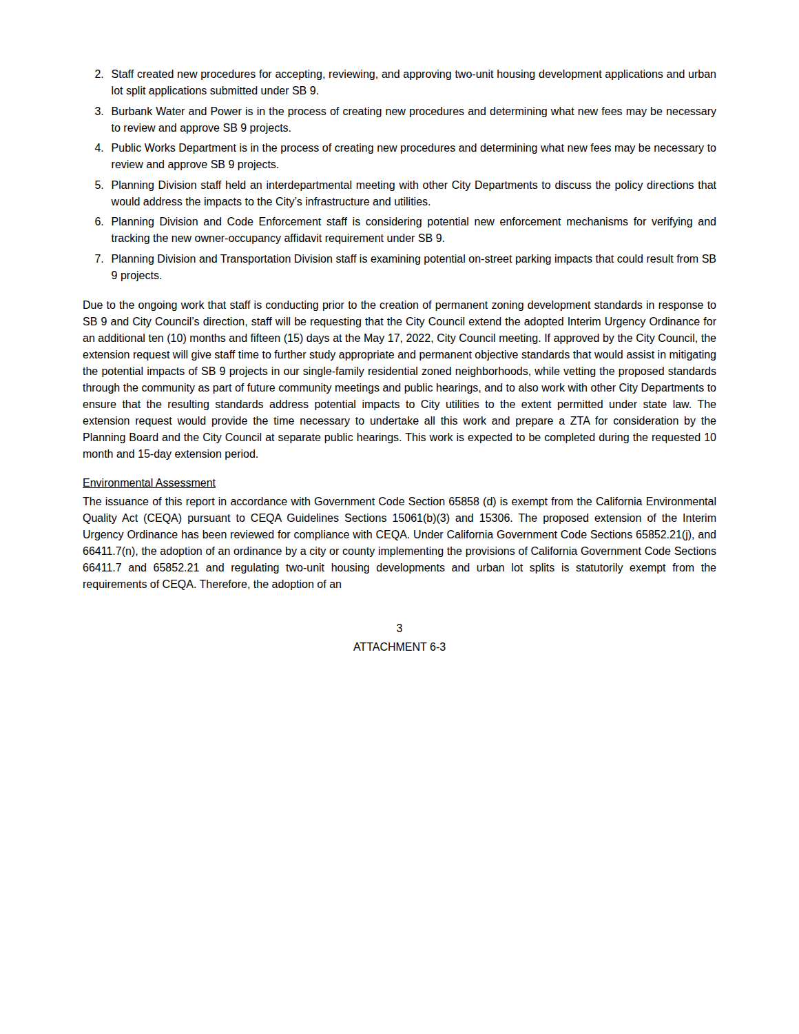Staff created new procedures for accepting, reviewing, and approving two-unit housing development applications and urban lot split applications submitted under SB 9.
Burbank Water and Power is in the process of creating new procedures and determining what new fees may be necessary to review and approve SB 9 projects.
Public Works Department is in the process of creating new procedures and determining what new fees may be necessary to review and approve SB 9 projects.
Planning Division staff held an interdepartmental meeting with other City Departments to discuss the policy directions that would address the impacts to the City’s infrastructure and utilities.
Planning Division and Code Enforcement staff is considering potential new enforcement mechanisms for verifying and tracking the new owner-occupancy affidavit requirement under SB 9.
Planning Division and Transportation Division staff is examining potential on-street parking impacts that could result from SB 9 projects.
Due to the ongoing work that staff is conducting prior to the creation of permanent zoning development standards in response to SB 9 and City Council’s direction, staff will be requesting that the City Council extend the adopted Interim Urgency Ordinance for an additional ten (10) months and fifteen (15) days at the May 17, 2022, City Council meeting. If approved by the City Council, the extension request will give staff time to further study appropriate and permanent objective standards that would assist in mitigating the potential impacts of SB 9 projects in our single-family residential zoned neighborhoods, while vetting the proposed standards through the community as part of future community meetings and public hearings, and to also work with other City Departments to ensure that the resulting standards address potential impacts to City utilities to the extent permitted under state law. The extension request would provide the time necessary to undertake all this work and prepare a ZTA for consideration by the Planning Board and the City Council at separate public hearings. This work is expected to be completed during the requested 10 month and 15-day extension period.
Environmental Assessment
The issuance of this report in accordance with Government Code Section 65858 (d) is exempt from the California Environmental Quality Act (CEQA) pursuant to CEQA Guidelines Sections 15061(b)(3) and 15306. The proposed extension of the Interim Urgency Ordinance has been reviewed for compliance with CEQA. Under California Government Code Sections 65852.21(j), and 66411.7(n), the adoption of an ordinance by a city or county implementing the provisions of California Government Code Sections 66411.7 and 65852.21 and regulating two-unit housing developments and urban lot splits is statutorily exempt from the requirements of CEQA. Therefore, the adoption of an
3
ATTACHMENT 6-3